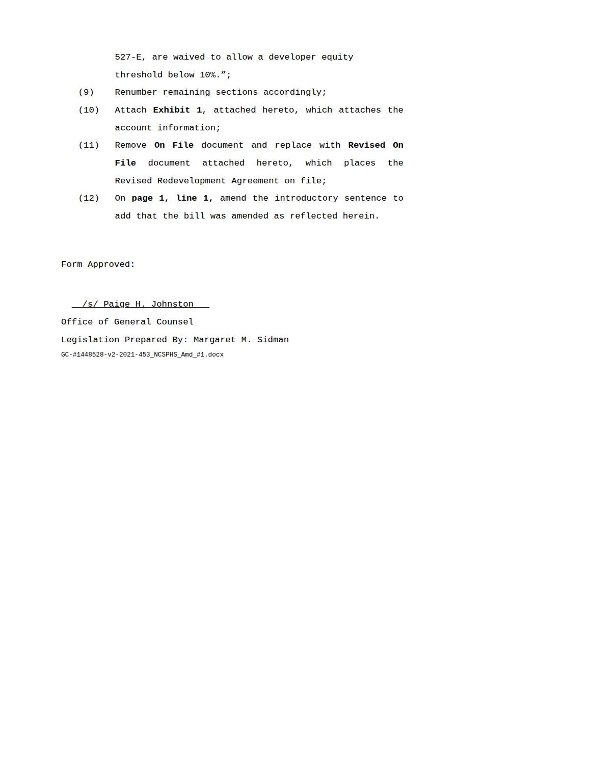527-E, are waived to allow a developer equity threshold below 10%.”;
(9) Renumber remaining sections accordingly;
(10) Attach Exhibit 1, attached hereto, which attaches the account information;
(11) Remove On File document and replace with Revised On File document attached hereto, which places the Revised Redevelopment Agreement on file;
(12) On page 1, line 1, amend the introductory sentence to add that the bill was amended as reflected herein.
Form Approved:
/s/ Paige H. Johnston
Office of General Counsel
Legislation Prepared By: Margaret M. Sidman
GC-#1448528-v2-2021-453_NCSPHS_Amd_#1.docx